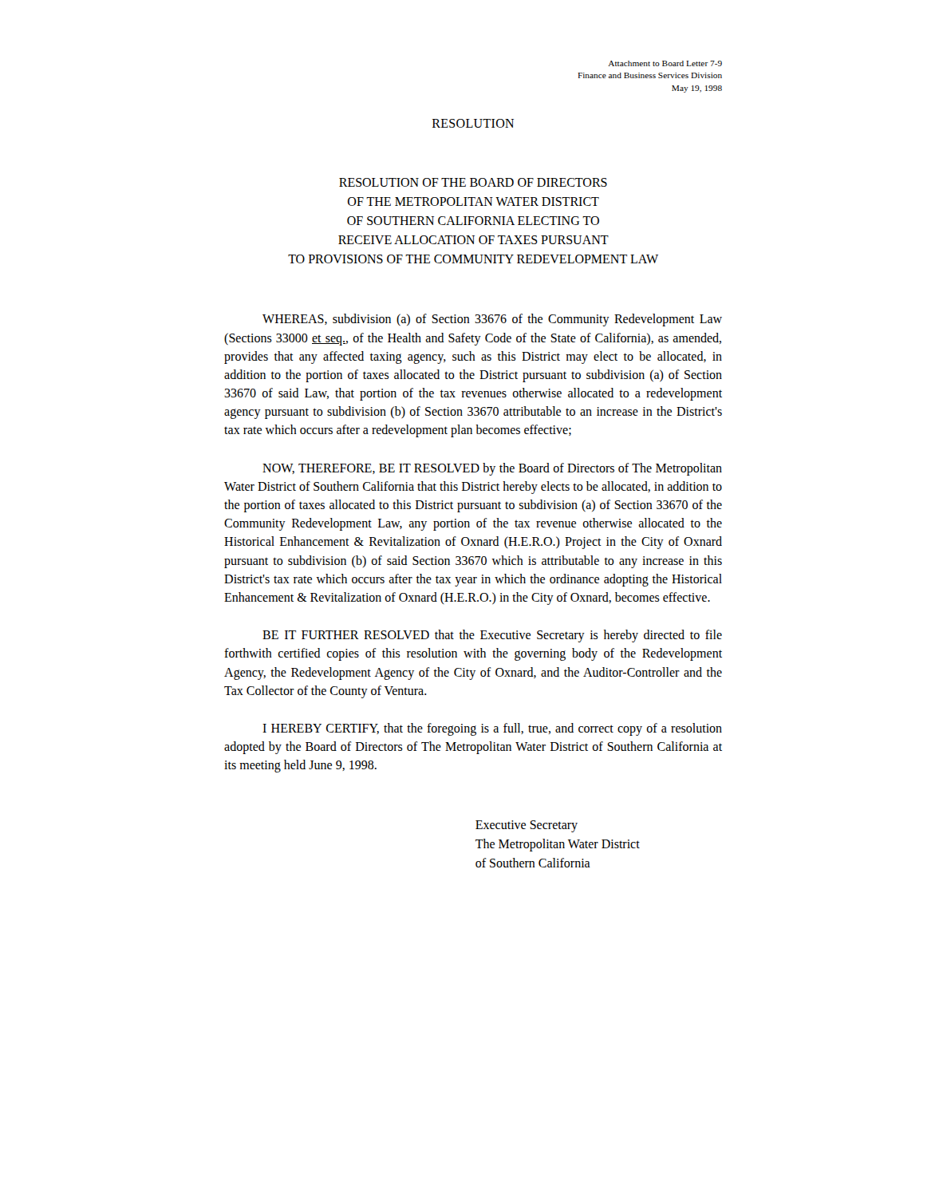Attachment to Board Letter 7-9
Finance and Business Services Division
May 19, 1998
RESOLUTION
RESOLUTION OF THE BOARD OF DIRECTORS
OF THE METROPOLITAN WATER DISTRICT
OF SOUTHERN CALIFORNIA ELECTING TO
RECEIVE ALLOCATION OF TAXES PURSUANT
TO PROVISIONS OF THE COMMUNITY REDEVELOPMENT LAW
WHEREAS, subdivision (a) of Section 33676 of the Community Redevelopment Law (Sections 33000 et seq., of the Health and Safety Code of the State of California), as amended, provides that any affected taxing agency, such as this District may elect to be allocated, in addition to the portion of taxes allocated to the District pursuant to subdivision (a) of Section 33670 of said Law, that portion of the tax revenues otherwise allocated to a redevelopment agency pursuant to subdivision (b) of Section 33670 attributable to an increase in the District's tax rate which occurs after a redevelopment plan becomes effective;
NOW, THEREFORE, BE IT RESOLVED by the Board of Directors of The Metropolitan Water District of Southern California that this District hereby elects to be allocated, in addition to the portion of taxes allocated to this District pursuant to subdivision (a) of Section 33670 of the Community Redevelopment Law, any portion of the tax revenue otherwise allocated to the Historical Enhancement & Revitalization of Oxnard (H.E.R.O.) Project in the City of Oxnard pursuant to subdivision (b) of said Section 33670 which is attributable to any increase in this District's tax rate which occurs after the tax year in which the ordinance adopting the Historical Enhancement & Revitalization of Oxnard (H.E.R.O.) in the City of Oxnard, becomes effective.
BE IT FURTHER RESOLVED that the Executive Secretary is hereby directed to file forthwith certified copies of this resolution with the governing body of the Redevelopment Agency, the Redevelopment Agency of the City of Oxnard, and the Auditor-Controller and the Tax Collector of the County of Ventura.
I HEREBY CERTIFY, that the foregoing is a full, true, and correct copy of a resolution adopted by the Board of Directors of The Metropolitan Water District of Southern California at its meeting held June 9, 1998.
Executive Secretary
The Metropolitan Water District
of Southern California